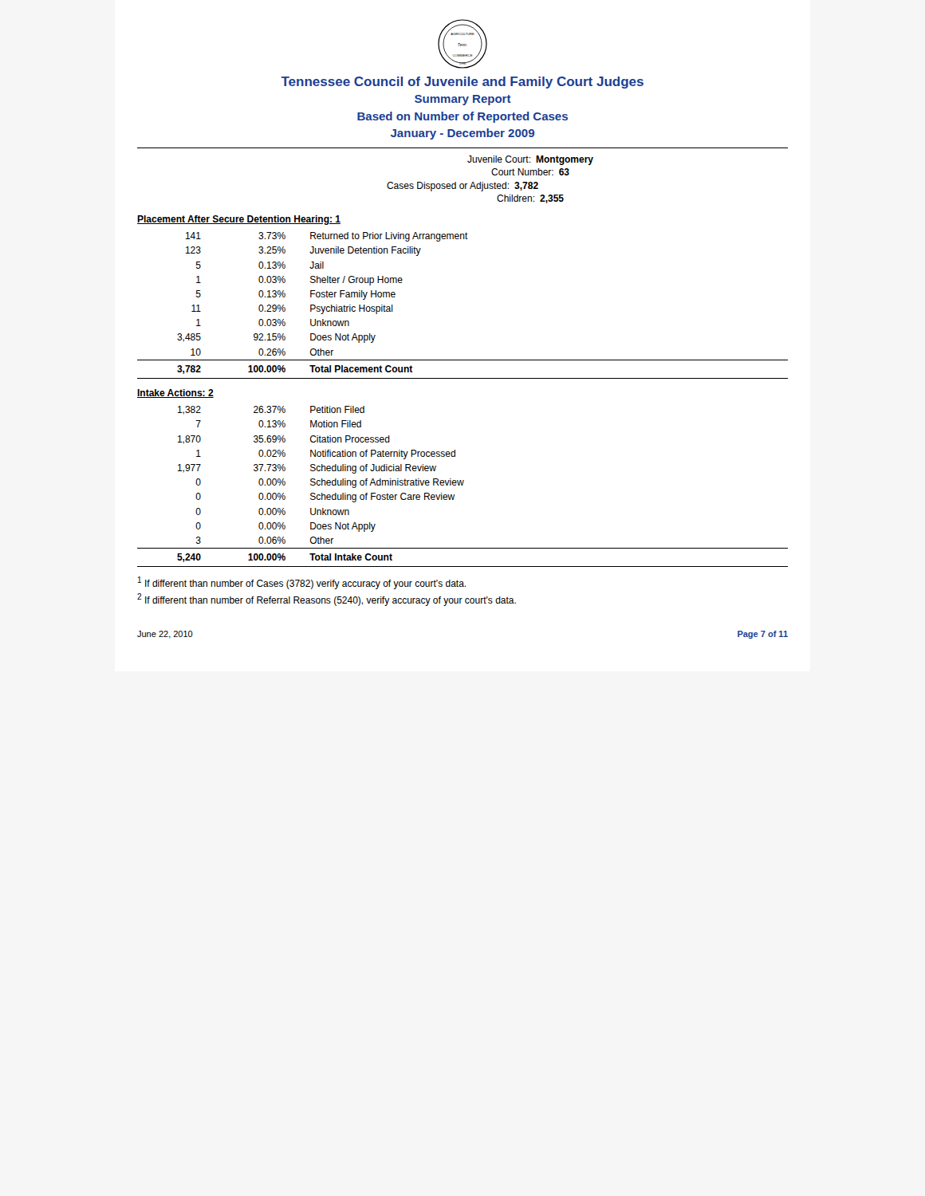AGRICULTURE COMMERCE Tenn. 1796
Tennessee Council of Juvenile and Family Court Judges
Summary Report
Based on Number of Reported Cases
January - December 2009
Juvenile Court: Montgomery
Court Number: 63
Cases Disposed or Adjusted: 3,782
Children: 2,355
Placement After Secure Detention Hearing: 1
| 141 | 3.73% | Returned to Prior Living Arrangement |
| 123 | 3.25% | Juvenile Detention Facility |
| 5 | 0.13% | Jail |
| 1 | 0.03% | Shelter / Group Home |
| 5 | 0.13% | Foster Family Home |
| 11 | 0.29% | Psychiatric Hospital |
| 1 | 0.03% | Unknown |
| 3,485 | 92.15% | Does Not Apply |
| 10 | 0.26% | Other |
| 3,782 | 100.00% | Total Placement Count |
Intake Actions: 2
| 1,382 | 26.37% | Petition Filed |
| 7 | 0.13% | Motion Filed |
| 1,870 | 35.69% | Citation Processed |
| 1 | 0.02% | Notification of Paternity Processed |
| 1,977 | 37.73% | Scheduling of Judicial Review |
| 0 | 0.00% | Scheduling of Administrative Review |
| 0 | 0.00% | Scheduling of Foster Care Review |
| 0 | 0.00% | Unknown |
| 0 | 0.00% | Does Not Apply |
| 3 | 0.06% | Other |
| 5,240 | 100.00% | Total Intake Count |
1 If different than number of Cases (3782) verify accuracy of your court's data.
2 If different than number of Referral Reasons (5240), verify accuracy of your court's data.
June 22, 2010 Page 7 of 11